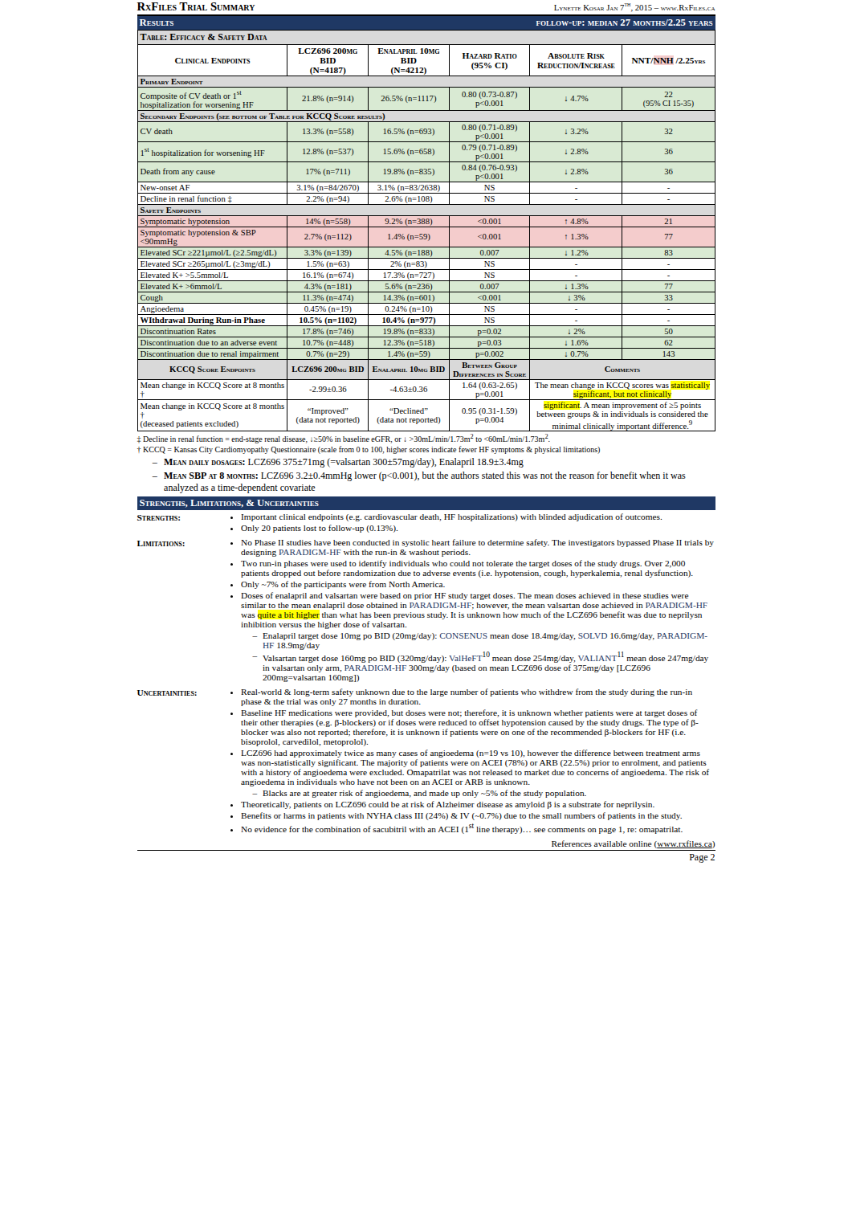RxFiles Trial Summary
Lynette Kosar Jan 7th, 2015 – www.RxFiles.ca
Results follow-up: median 27 months/2.25 years
Table: Efficacy & Safety Data
| Clinical Endpoints | LCZ696 200mg BID (N=4187) | Enalapril 10mg BID (N=4212) | Hazard Ratio (95% CI) | Absolute Risk Reduction/Increase | NNT/ NNH /2.25 yrs |
| --- | --- | --- | --- | --- | --- |
| Primary Endpoint |
| Composite of CV death or 1 st hospitalization for worsening HF | 21.8% (n=914) | 26.5% (n=1117) | 0.80 (0.73-0.87) p<0.001 | ↓ 4.7% | 22 (95% CI 15-35) |
| Secondary Endpoints (see bottom of Table for KCCQ Score results) |
| CV death | 13.3% (n=558) | 16.5% (n=693) | 0.80 (0.71-0.89) p<0.001 | ↓ 3.2% | 32 |
| 1 st hospitalization for worsening HF | 12.8% (n=537) | 15.6% (n=658) | 0.79 (0.71-0.89) p<0.001 | ↓ 2.8% | 36 |
| Death from any cause | 17% (n=711) | 19.8% (n=835) | 0.84 (0.76-0.93) p<0.001 | ↓ 2.8% | 36 |
| New-onset AF | 3.1% (n=84/2670) | 3.1% (n=83/2638) | NS | - | - |
| Decline in renal function ‡ | 2.2% (n=94) | 2.6% (n=108) | NS | - | - |
| Safety Endpoints |
| Symptomatic hypotension | 14% (n=558) | 9.2% (n=388) | <0.001 | ↑ 4.8% | 21 |
| Symptomatic hypotension & SBP <90mmHg | 2.7% (n=112) | 1.4% (n=59) | <0.001 | ↑ 1.3% | 77 |
| Elevated SCr ≥221µmol/L (≥2.5mg/dL) | 3.3% (n=139) | 4.5% (n=188) | 0.007 | ↓ 1.2% | 83 |
| Elevated SCr ≥265µmol/L (≥3mg/dL) | 1.5% (n=63) | 2% (n=83) | NS | - | - |
| Elevated K+ >5.5mmol/L | 16.1% (n=674) | 17.3% (n=727) | NS | - | - |
| Elevated K+ >6mmol/L | 4.3% (n=181) | 5.6% (n=236) | 0.007 | ↓ 1.3% | 77 |
| Cough | 11.3% (n=474) | 14.3% (n=601) | <0.001 | ↓ 3% | 33 |
| Angioedema | 0.45% (n=19) | 0.24% (n=10) | NS | - | - |
| WIthdrawal During Run-in Phase | 10.5% (n=1102) | 10.4% (n=977) | NS | - | - |
| Discontinuation Rates | 17.8% (n=746) | 19.8% (n=833) | p=0.02 | ↓ 2% | 50 |
| Discontinuation due to an adverse event | 10.7% (n=448) | 12.3% (n=518) | p=0.03 | ↓ 1.6% | 62 |
| Discontinuation due to renal impairment | 0.7% (n=29) | 1.4% (n=59) | p=0.002 | ↓ 0.7% | 143 |
| KCCQ Score Endpoints | LCZ696 200mg BID | Enalapril 10mg BID | Between Group Differences in Score | Comments |
| Mean change in KCCQ Score at 8 months † | -2.99±0.36 | -4.63±0.36 | 1.64 (0.63-2.65) p=0.001 | The mean change in KCCQ scores was statistically significant, but not clinically |
| Mean change in KCCQ Score at 8 months † (deceased patients excluded) | “Improved” (data not reported) | “Declined” (data not reported) | 0.95 (0.31-1.59) p=0.004 | significant . A mean improvement of ≥5 points between groups & in individuals is considered the minimal clinically important difference. 9 |
‡ Decline in renal function = end-stage renal disease, ↓≥50% in baseline eGFR, or ↓ >30mL/min/1.73m2 to <60mL/min/1.73m2.
† KCCQ = Kansas City Cardiomyopathy Questionnaire (scale from 0 to 100, higher scores indicate fewer HF symptoms & physical limitations)
Mean daily dosages: LCZ696 375±71mg (=valsartan 300±57mg/day), Enalapril 18.9±3.4mg
Mean SBP at 8 months: LCZ696 3.2±0.4mmHg lower (p<0.001), but the authors stated this was not the reason for benefit when it was analyzed as a time-dependent covariate
Strengths, Limitations, & Uncertainties
Strengths:
Important clinical endpoints (e.g. cardiovascular death, HF hospitalizations) with blinded adjudication of outcomes.
Only 20 patients lost to follow-up (0.13%).
Limitations:
No Phase II studies have been conducted in systolic heart failure to determine safety. The investigators bypassed Phase II trials by designing PARADIGM-HF with the run-in & washout periods.
Two run-in phases were used to identify individuals who could not tolerate the target doses of the study drugs. Over 2,000 patients dropped out before randomization due to adverse events (i.e. hypotension, cough, hyperkalemia, renal dysfunction).
Only ~7% of the participants were from North America.
Doses of enalapril and valsartan were based on prior HF study target doses. The mean doses achieved in these studies were similar to the mean enalapril dose obtained in PARADIGM-HF; however, the mean valsartan dose achieved in PARADIGM-HF was quite a bit higher than what has been previous study. It is unknown how much of the LCZ696 benefit was due to neprilysn inhibition versus the higher dose of valsartan.
Enalapril target dose 10mg po BID (20mg/day): CONSENUS mean dose 18.4mg/day, SOLVD 16.6mg/day, PARADIGM-HF 18.9mg/day
Valsartan target dose 160mg po BID (320mg/day): ValHeFT10 mean dose 254mg/day, VALIANT11 mean dose 247mg/day in valsartan only arm, PARADIGM-HF 300mg/day (based on mean LCZ696 dose of 375mg/day [LCZ696 200mg=valsartan 160mg])
Uncertainities:
Real-world & long-term safety unknown due to the large number of patients who withdrew from the study during the run-in phase & the trial was only 27 months in duration.
Baseline HF medications were provided, but doses were not; therefore, it is unknown whether patients were at target doses of their other therapies (e.g. β-blockers) or if doses were reduced to offset hypotension caused by the study drugs. The type of β-blocker was also not reported; therefore, it is unknown if patients were on one of the recommended β-blockers for HF (i.e. bisoprolol, carvedilol, metoprolol).
LCZ696 had approximately twice as many cases of angioedema (n=19 vs 10), however the difference between treatment arms was non-statistically significant. The majority of patients were on ACEI (78%) or ARB (22.5%) prior to enrolment, and patients with a history of angioedema were excluded. Omapatrilat was not released to market due to concerns of angioedema. The risk of angioedema in individuals who have not been on an ACEI or ARB is unknown.
Blacks are at greater risk of angioedema, and made up only ~5% of the study population.
Theoretically, patients on LCZ696 could be at risk of Alzheimer disease as amyloid β is a substrate for neprilysin.
Benefits or harms in patients with NYHA class III (24%) & IV (~0.7%) due to the small numbers of patients in the study.
No evidence for the combination of sacubitril with an ACEI (1st line therapy)… see comments on page 1, re: omapatrilat.
References available online (www.rxfiles.ca)
Page 2